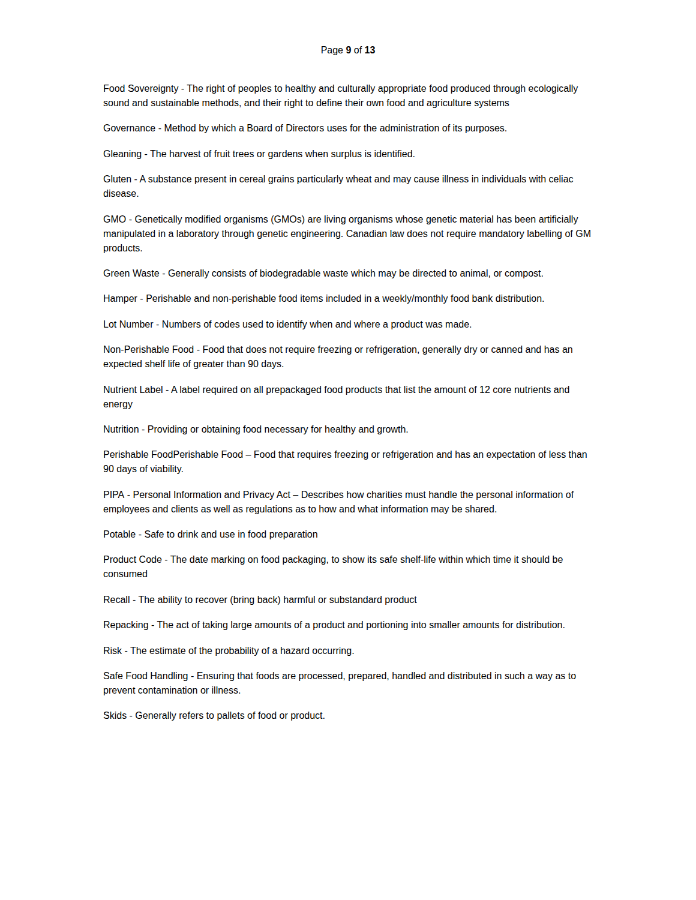Page 9 of 13
Food Sovereignty
- The right of peoples to healthy and culturally appropriate food produced through ecologically sound and sustainable methods, and their right to define their own food and agriculture systems
Governance
- Method by which a Board of Directors uses for the administration of its purposes.
Gleaning
- The harvest of fruit trees or gardens when surplus is identified.
Gluten
- A substance present in cereal grains particularly wheat and may cause illness in individuals with celiac disease.
GMO
- Genetically modified organisms (GMOs) are living organisms whose genetic material has been artificially manipulated in a laboratory through genetic engineering. Canadian law does not require mandatory labelling of GM products.
Green Waste
- Generally consists of biodegradable waste which may be directed to animal, or compost.
Hamper
- Perishable and non-perishable food items included in a weekly/monthly food bank distribution.
Lot Number
- Numbers of codes used to identify when and where a product was made.
Non-Perishable Food
- Food that does not require freezing or refrigeration, generally dry or canned and has an expected shelf life of greater than 90 days.
Nutrient Label
- A label required on all prepackaged food products that list the amount of 12 core nutrients and energy
Nutrition
- Providing or obtaining food necessary for healthy and growth.
Perishable FoodPerishable Food
– Food that requires freezing or refrigeration and has an expectation of less than 90 days of viability.
PIPA
- Personal Information and Privacy Act – Describes how charities must handle the personal information of employees and clients as well as regulations as to how and what information may be shared.
Potable
- Safe to drink and use in food preparation
Product Code
- The date marking on food packaging, to show its safe shelf-life within which time it should be consumed
Recall
- The ability to recover (bring back) harmful or substandard product
Repacking
- The act of taking large amounts of a product and portioning into smaller amounts for distribution.
Risk
- The estimate of the probability of a hazard occurring.
Safe Food Handling
- Ensuring that foods are processed, prepared, handled and distributed in such a way as to prevent contamination or illness.
Skids
- Generally refers to pallets of food or product.